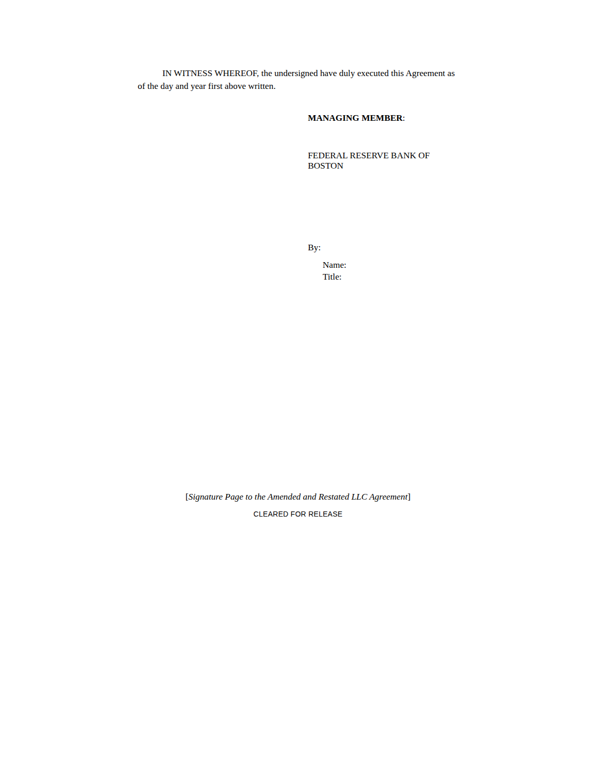IN WITNESS WHEREOF, the undersigned have duly executed this Agreement as of the day and year first above written.
MANAGING MEMBER:
FEDERAL RESERVE BANK OF BOSTON
By:
Name:
Title:
[Signature Page to the Amended and Restated LLC Agreement]
CLEARED FOR RELEASE